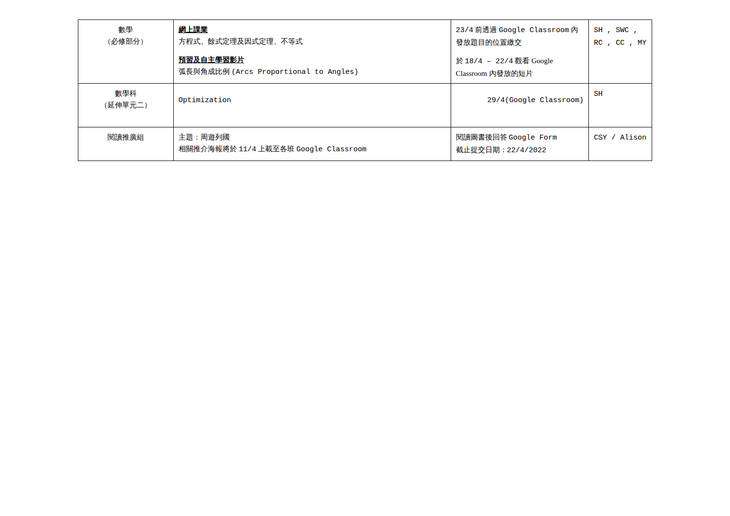| 數學 （必修部分） | 網上課業 方程式、餘式定理及因式定理、不等式 預習及自主學習影片 弧長與角成比例 (Arcs Proportional to Angles) | 23/4 前透過 Google Classroom 內發放題目的位置繳交 於 18/4 – 22/4 觀看 Google Classroom 內發放的短片 | SH , SWC , RC , CC , MY |
| 數學科 （延伸單元二） | Optimization | 29/4(Google Classroom) | SH |
| 閱讀推廣組 | 主題：周遊列國 相關推介海報將於 11/4 上載至各班 Google Classroom | 閱讀圖書後回答 Google Form 截止提交日期： 22/4/2022 | CSY / Alison |